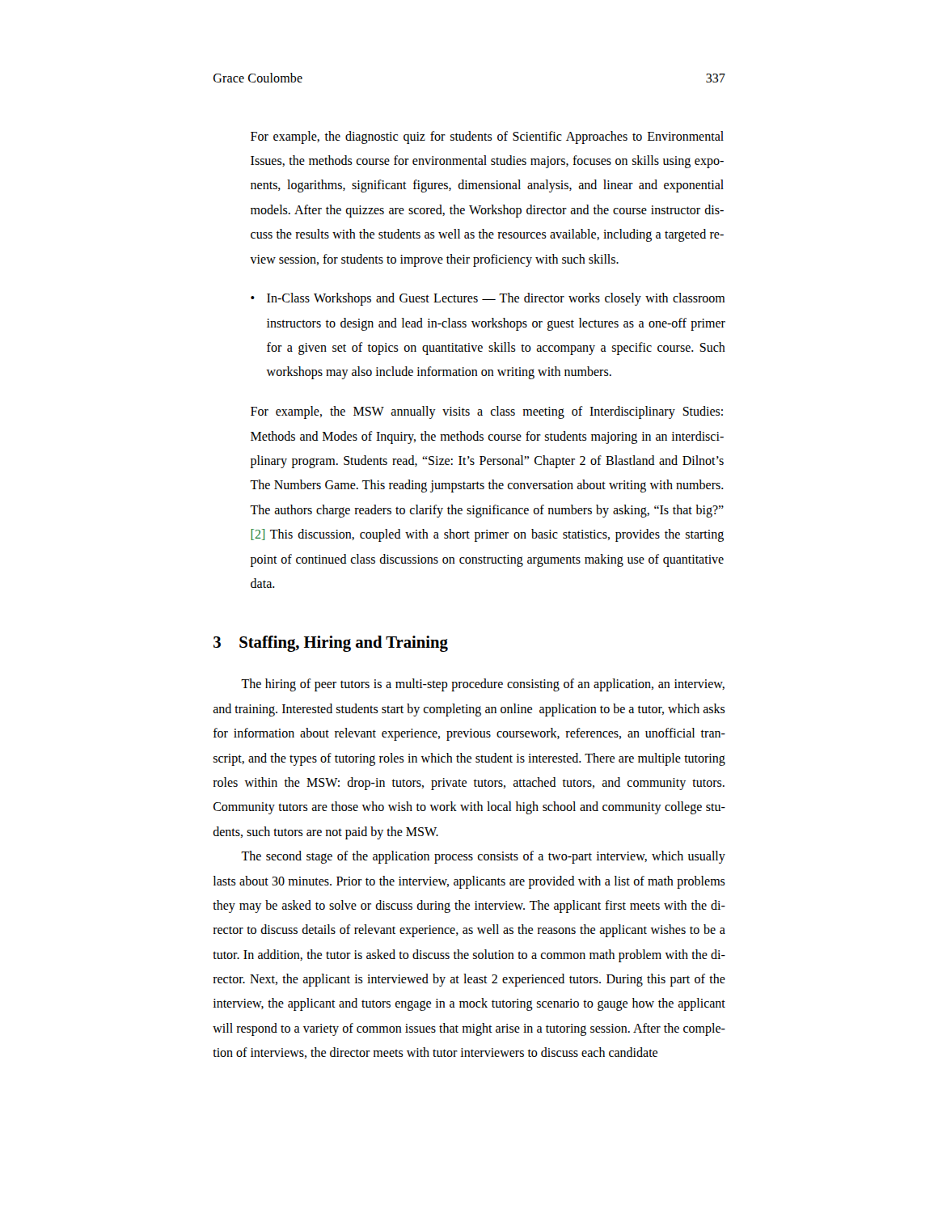Grace Coulombe 337
For example, the diagnostic quiz for students of Scientific Approaches to Environmental Issues, the methods course for environmental studies majors, focuses on skills using exponents, logarithms, significant figures, dimensional analysis, and linear and exponential models. After the quizzes are scored, the Workshop director and the course instructor discuss the results with the students as well as the resources available, including a targeted review session, for students to improve their proficiency with such skills.
In-Class Workshops and Guest Lectures — The director works closely with classroom instructors to design and lead in-class workshops or guest lectures as a one-off primer for a given set of topics on quantitative skills to accompany a specific course. Such workshops may also include information on writing with numbers.
For example, the MSW annually visits a class meeting of Interdisciplinary Studies: Methods and Modes of Inquiry, the methods course for students majoring in an interdisciplinary program. Students read, “Size: It’s Personal” Chapter 2 of Blastland and Dilnot’s The Numbers Game. This reading jumpstarts the conversation about writing with numbers. The authors charge readers to clarify the significance of numbers by asking, “Is that big?” [2] This discussion, coupled with a short primer on basic statistics, provides the starting point of continued class discussions on constructing arguments making use of quantitative data.
3 Staffing, Hiring and Training
The hiring of peer tutors is a multi-step procedure consisting of an application, an interview, and training. Interested students start by completing an online application to be a tutor, which asks for information about relevant experience, previous coursework, references, an unofficial transcript, and the types of tutoring roles in which the student is interested. There are multiple tutoring roles within the MSW: drop-in tutors, private tutors, attached tutors, and community tutors. Community tutors are those who wish to work with local high school and community college students, such tutors are not paid by the MSW.
The second stage of the application process consists of a two-part interview, which usually lasts about 30 minutes. Prior to the interview, applicants are provided with a list of math problems they may be asked to solve or discuss during the interview. The applicant first meets with the director to discuss details of relevant experience, as well as the reasons the applicant wishes to be a tutor. In addition, the tutor is asked to discuss the solution to a common math problem with the director. Next, the applicant is interviewed by at least 2 experienced tutors. During this part of the interview, the applicant and tutors engage in a mock tutoring scenario to gauge how the applicant will respond to a variety of common issues that might arise in a tutoring session. After the completion of interviews, the director meets with tutor interviewers to discuss each candidate